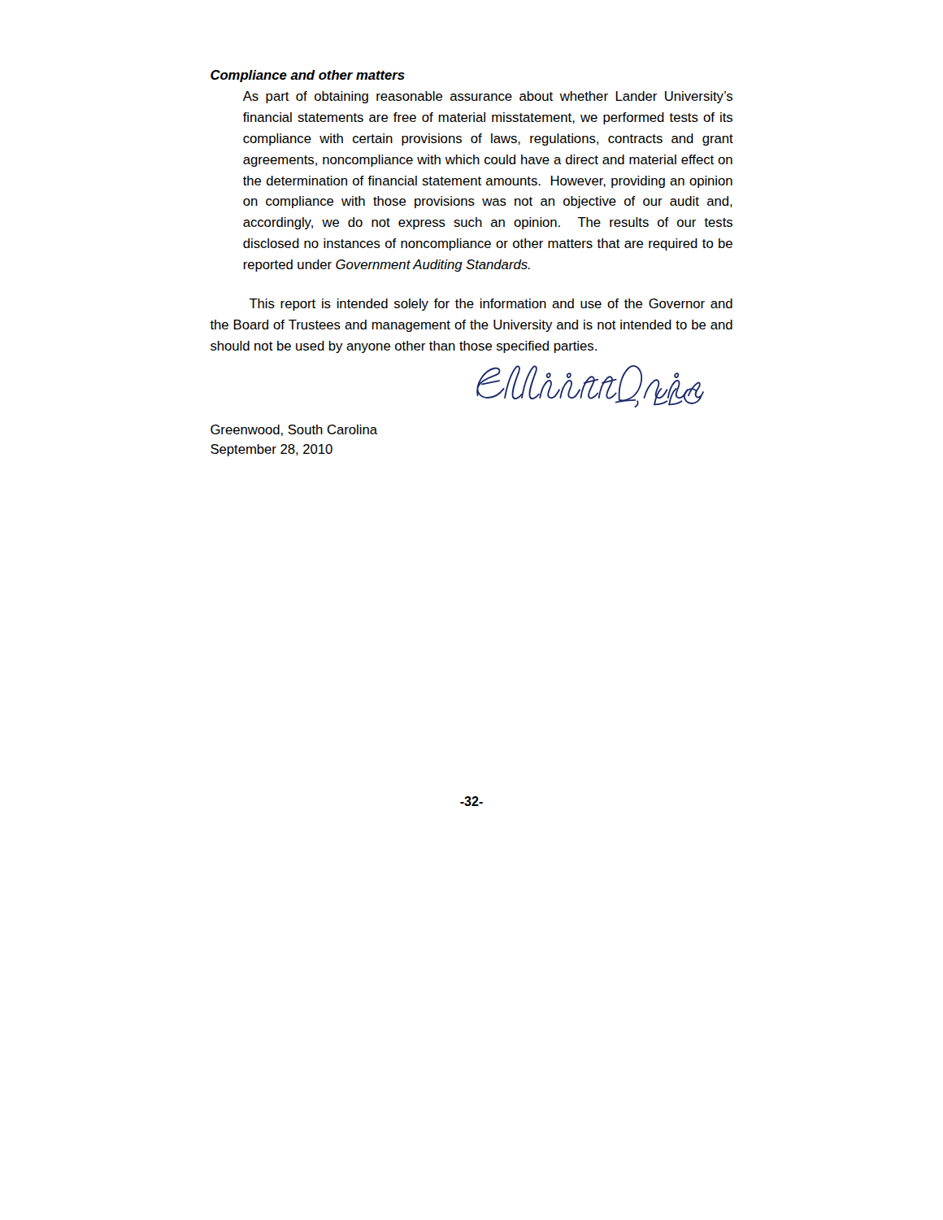Compliance and other matters
As part of obtaining reasonable assurance about whether Lander University’s financial statements are free of material misstatement, we performed tests of its compliance with certain provisions of laws, regulations, contracts and grant agreements, noncompliance with which could have a direct and material effect on the determination of financial statement amounts. However, providing an opinion on compliance with those provisions was not an objective of our audit and, accordingly, we do not express such an opinion. The results of our tests disclosed no instances of noncompliance or other matters that are required to be reported under Government Auditing Standards.
This report is intended solely for the information and use of the Governor and the Board of Trustees and management of the University and is not intended to be and should not be used by anyone other than those specified parties.
Greenwood, South Carolina
September 28, 2010
-32-